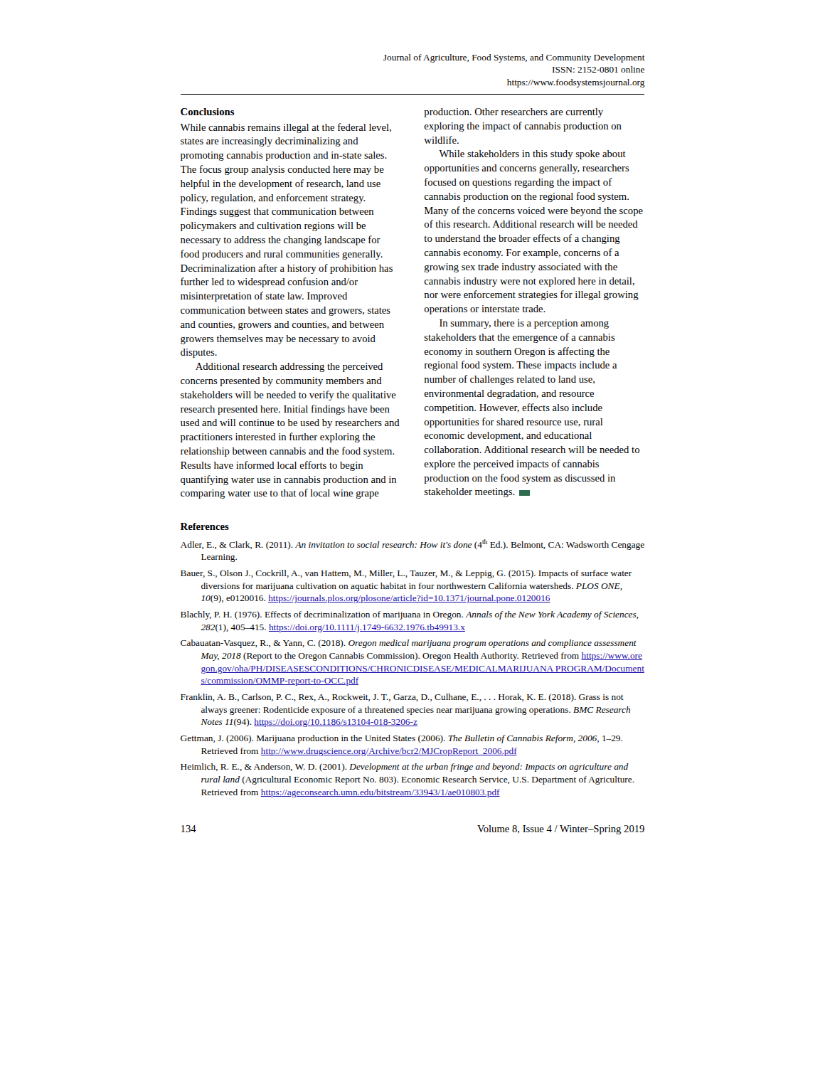Journal of Agriculture, Food Systems, and Community Development
ISSN: 2152-0801 online
https://www.foodsystemsjournal.org
Conclusions
While cannabis remains illegal at the federal level, states are increasingly decriminalizing and promoting cannabis production and in-state sales. The focus group analysis conducted here may be helpful in the development of research, land use policy, regulation, and enforcement strategy. Findings suggest that communication between policymakers and cultivation regions will be necessary to address the changing landscape for food producers and rural communities generally. Decriminalization after a history of prohibition has further led to widespread confusion and/or misinterpretation of state law. Improved communication between states and growers, states and counties, growers and counties, and between growers themselves may be necessary to avoid disputes.
Additional research addressing the perceived concerns presented by community members and stakeholders will be needed to verify the qualitative research presented here. Initial findings have been used and will continue to be used by researchers and practitioners interested in further exploring the relationship between cannabis and the food system. Results have informed local efforts to begin quantifying water use in cannabis production and in comparing water use to that of local wine grape production. Other researchers are currently exploring the impact of cannabis production on wildlife.
While stakeholders in this study spoke about opportunities and concerns generally, researchers focused on questions regarding the impact of cannabis production on the regional food system. Many of the concerns voiced were beyond the scope of this research. Additional research will be needed to understand the broader effects of a changing cannabis economy. For example, concerns of a growing sex trade industry associated with the cannabis industry were not explored here in detail, nor were enforcement strategies for illegal growing operations or interstate trade.
In summary, there is a perception among stakeholders that the emergence of a cannabis economy in southern Oregon is affecting the regional food system. These impacts include a number of challenges related to land use, environmental degradation, and resource competition. However, effects also include opportunities for shared resource use, rural economic development, and educational collaboration. Additional research will be needed to explore the perceived impacts of cannabis production on the food system as discussed in stakeholder meetings.
References
Adler, E., & Clark, R. (2011). An invitation to social research: How it's done (4th Ed.). Belmont, CA: Wadsworth Cengage Learning.
Bauer, S., Olson J., Cockrill, A., van Hattem, M., Miller, L., Tauzer, M., & Leppig, G. (2015). Impacts of surface water diversions for marijuana cultivation on aquatic habitat in four northwestern California watersheds. PLOS ONE, 10(9), e0120016. https://journals.plos.org/plosone/article?id=10.1371/journal.pone.0120016
Blachly, P. H. (1976). Effects of decriminalization of marijuana in Oregon. Annals of the New York Academy of Sciences, 282(1), 405–415. https://doi.org/10.1111/j.1749-6632.1976.tb49913.x
Cabauatan-Vasquez, R., & Yann, C. (2018). Oregon medical marijuana program operations and compliance assessment May, 2018 (Report to the Oregon Cannabis Commission). Oregon Health Authority. Retrieved from https://www.oregon.gov/oha/PH/DISEASESCONDITIONS/CHRONICDISEASE/MEDICALMARIJUANA PROGRAM/Documents/commission/OMMP-report-to-OCC.pdf
Franklin, A. B., Carlson, P. C., Rex, A., Rockweit, J. T., Garza, D., Culhane, E., . . . Horak, K. E. (2018). Grass is not always greener: Rodenticide exposure of a threatened species near marijuana growing operations. BMC Research Notes 11(94). https://doi.org/10.1186/s13104-018-3206-z
Gettman, J. (2006). Marijuana production in the United States (2006). The Bulletin of Cannabis Reform, 2006, 1–29. Retrieved from http://www.drugscience.org/Archive/bcr2/MJCropReport_2006.pdf
Heimlich, R. E., & Anderson, W. D. (2001). Development at the urban fringe and beyond: Impacts on agriculture and rural land (Agricultural Economic Report No. 803). Economic Research Service, U.S. Department of Agriculture. Retrieved from https://ageconsearch.umn.edu/bitstream/33943/1/ae010803.pdf
134
Volume 8, Issue 4 / Winter–Spring 2019